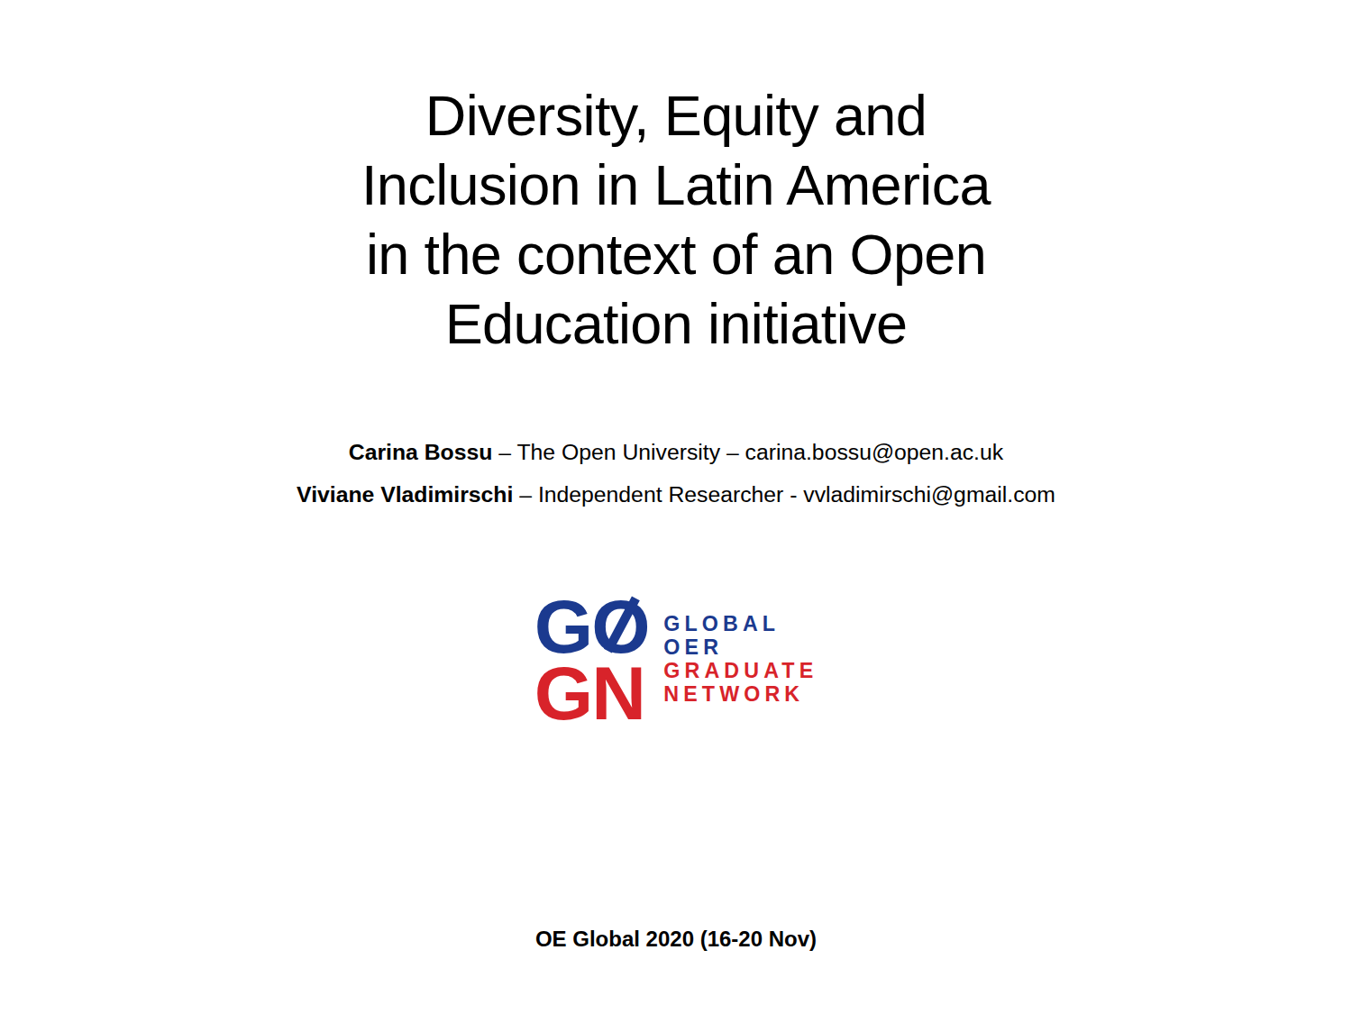Diversity, Equity and Inclusion in Latin America in the context of an Open Education initiative
Carina Bossu – The Open University – carina.bossu@open.ac.uk
Viviane Vladimirschi – Independent Researcher - vvladimirschi@gmail.com
GO GN
GLOBAL OER GRADUATE NETWORK
OE Global 2020 (16-20 Nov)